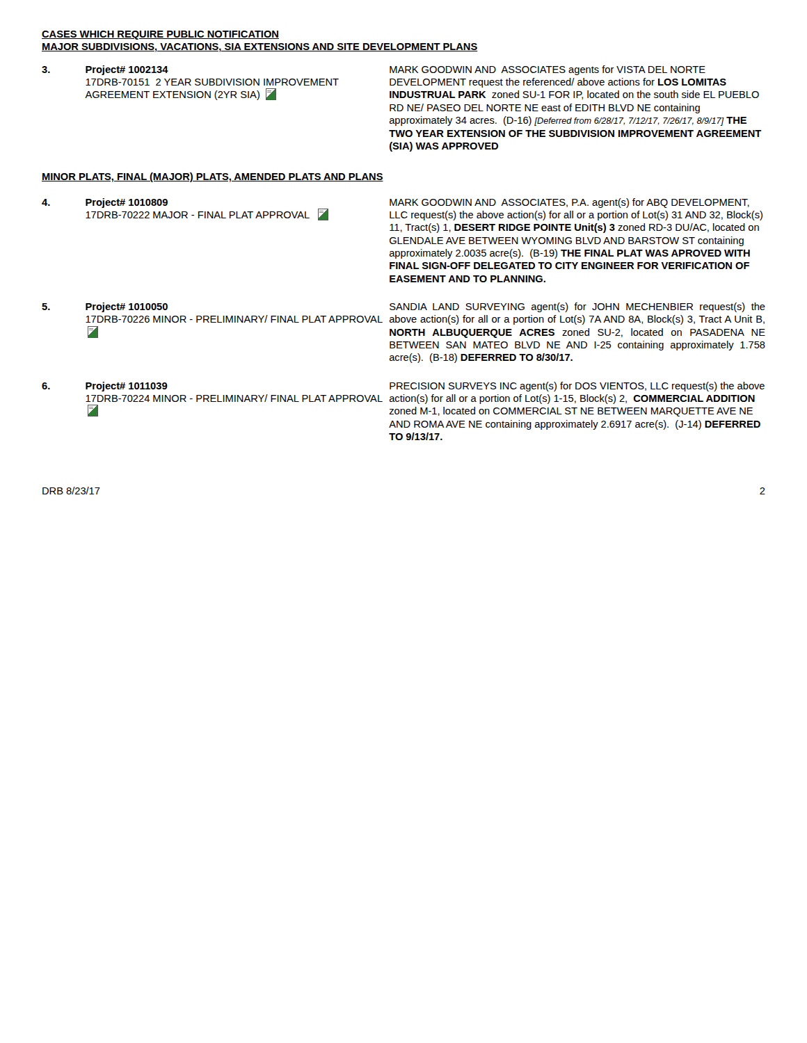CASES WHICH REQUIRE PUBLIC NOTIFICATION
MAJOR SUBDIVISIONS, VACATIONS, SIA EXTENSIONS AND SITE DEVELOPMENT PLANS
| 3. | Project# 1002134 17DRB-70151 2 YEAR SUBDIVISION IMPROVEMENT AGREEMENT EXTENSION (2YR SIA) | MARK GOODWIN AND ASSOCIATES agents for VISTA DEL NORTE DEVELOPMENT request the referenced/ above actions for LOS LOMITAS INDUSTRUAL PARK zoned SU-1 FOR IP, located on the south side EL PUEBLO RD NE/ PASEO DEL NORTE NE east of EDITH BLVD NE containing approximately 34 acres. (D-16) [Deferred from 6/28/17, 7/12/17, 7/26/17, 8/9/17] THE TWO YEAR EXTENSION OF THE SUBDIVISION IMPROVEMENT AGREEMENT (SIA) WAS APPROVED |
MINOR PLATS, FINAL (MAJOR) PLATS, AMENDED PLATS AND PLANS
| 4. | Project# 1010809 17DRB-70222 MAJOR - FINAL PLAT APPROVAL | MARK GOODWIN AND ASSOCIATES, P.A. agent(s) for ABQ DEVELOPMENT, LLC request(s) the above action(s) for all or a portion of Lot(s) 31 AND 32, Block(s) 11, Tract(s) 1, DESERT RIDGE POINTE Unit(s) 3 zoned RD-3 DU/AC, located on GLENDALE AVE BETWEEN WYOMING BLVD AND BARSTOW ST containing approximately 2.0035 acre(s). (B-19) THE FINAL PLAT WAS APROVED WITH FINAL SIGN-OFF DELEGATED TO CITY ENGINEER FOR VERIFICATION OF EASEMENT AND TO PLANNING. |
| 5. | Project# 1010050 17DRB-70226 MINOR - PRELIMINARY/ FINAL PLAT APPROVAL | SANDIA LAND SURVEYING agent(s) for JOHN MECHENBIER request(s) the above action(s) for all or a portion of Lot(s) 7A AND 8A, Block(s) 3, Tract A Unit B, NORTH ALBUQUERQUE ACRES zoned SU-2, located on PASADENA NE BETWEEN SAN MATEO BLVD NE AND I-25 containing approximately 1.758 acre(s). (B-18) DEFERRED TO 8/30/17. |
| 6. | Project# 1011039 17DRB-70224 MINOR - PRELIMINARY/ FINAL PLAT APPROVAL | PRECISION SURVEYS INC agent(s) for DOS VIENTOS, LLC request(s) the above action(s) for all or a portion of Lot(s) 1-15, Block(s) 2, COMMERCIAL ADDITION zoned M-1, located on COMMERCIAL ST NE BETWEEN MARQUETTE AVE NE AND ROMA AVE NE containing approximately 2.6917 acre(s). (J-14) DEFERRED TO 9/13/17. |
DRB 8/23/17
2